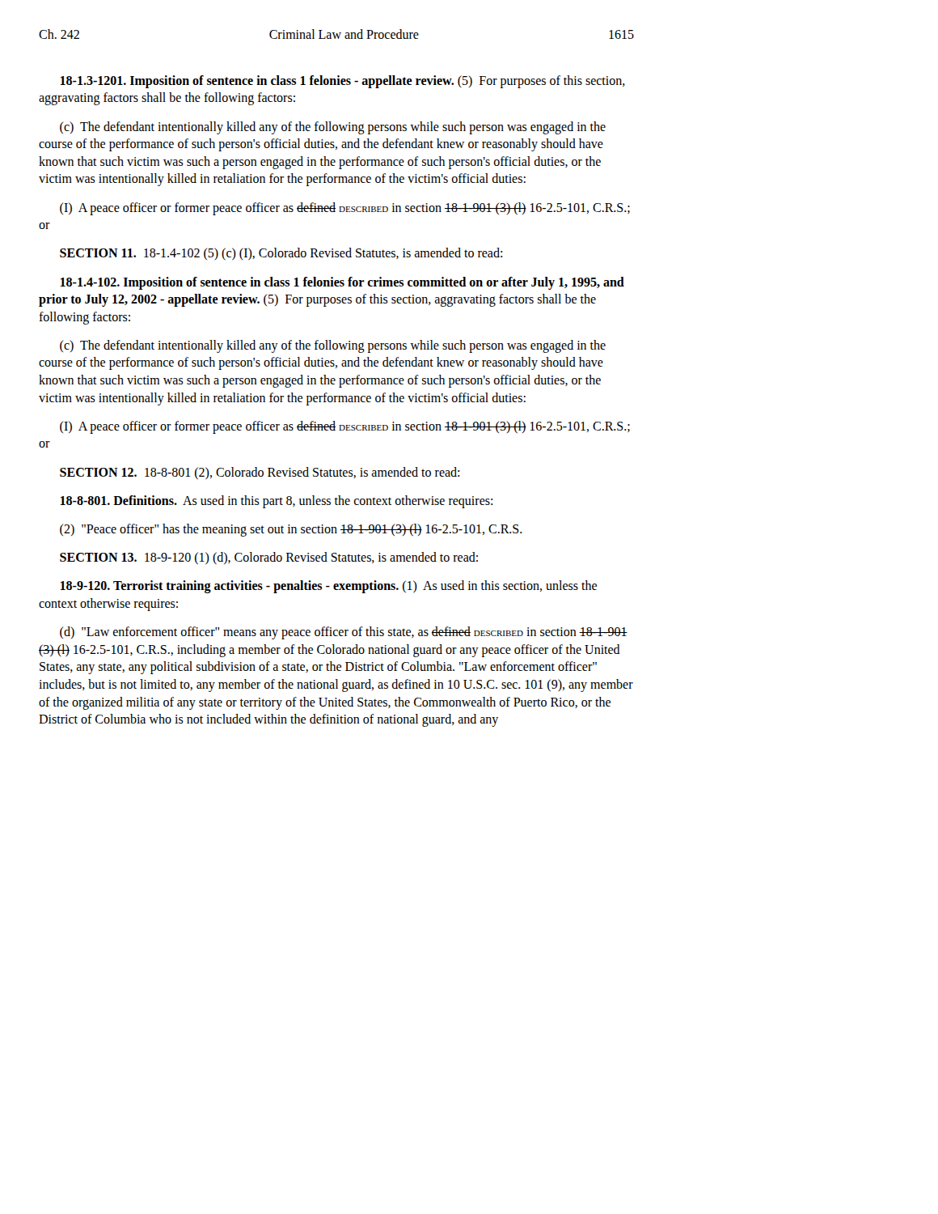Ch. 242 Criminal Law and Procedure 1615
18-1.3-1201. Imposition of sentence in class 1 felonies - appellate review. (5) For purposes of this section, aggravating factors shall be the following factors:
(c) The defendant intentionally killed any of the following persons while such person was engaged in the course of the performance of such person's official duties, and the defendant knew or reasonably should have known that such victim was such a person engaged in the performance of such person's official duties, or the victim was intentionally killed in retaliation for the performance of the victim's official duties:
(I) A peace officer or former peace officer as defined described in section 18-1-901 (3) (l) 16-2.5-101, C.R.S.; or
SECTION 11. 18-1.4-102 (5) (c) (I), Colorado Revised Statutes, is amended to read:
18-1.4-102. Imposition of sentence in class 1 felonies for crimes committed on or after July 1, 1995, and prior to July 12, 2002 - appellate review. (5) For purposes of this section, aggravating factors shall be the following factors:
(c) The defendant intentionally killed any of the following persons while such person was engaged in the course of the performance of such person's official duties, and the defendant knew or reasonably should have known that such victim was such a person engaged in the performance of such person's official duties, or the victim was intentionally killed in retaliation for the performance of the victim's official duties:
(I) A peace officer or former peace officer as defined described in section 18-1-901 (3) (l) 16-2.5-101, C.R.S.; or
SECTION 12. 18-8-801 (2), Colorado Revised Statutes, is amended to read:
18-8-801. Definitions. As used in this part 8, unless the context otherwise requires:
(2) "Peace officer" has the meaning set out in section 18-1-901 (3) (l) 16-2.5-101, C.R.S.
SECTION 13. 18-9-120 (1) (d), Colorado Revised Statutes, is amended to read:
18-9-120. Terrorist training activities - penalties - exemptions. (1) As used in this section, unless the context otherwise requires:
(d) "Law enforcement officer" means any peace officer of this state, as defined described in section 18-1-901 (3) (l) 16-2.5-101, C.R.S., including a member of the Colorado national guard or any peace officer of the United States, any state, any political subdivision of a state, or the District of Columbia. "Law enforcement officer" includes, but is not limited to, any member of the national guard, as defined in 10 U.S.C. sec. 101 (9), any member of the organized militia of any state or territory of the United States, the Commonwealth of Puerto Rico, or the District of Columbia who is not included within the definition of national guard, and any